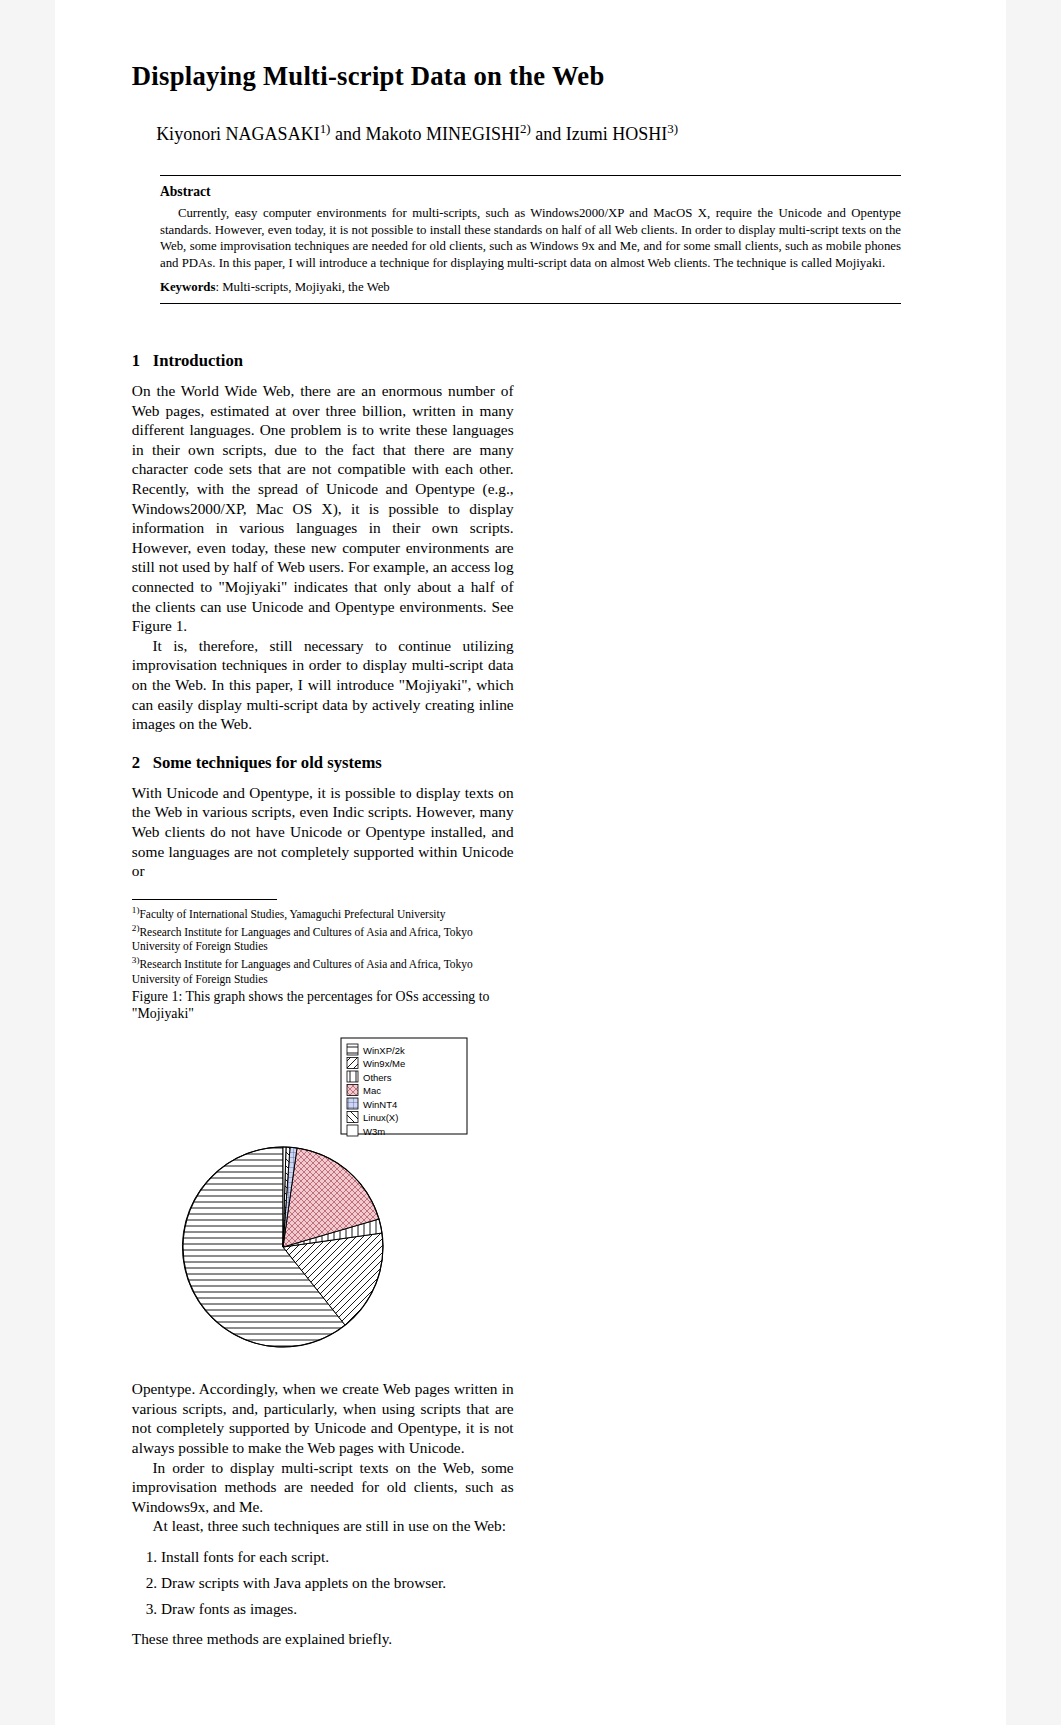Displaying Multi-script Data on the Web
Kiyonori NAGASAKI1) and Makoto MINEGISHI2) and Izumi HOSHI3)
Abstract
Currently, easy computer environments for multi-scripts, such as Windows2000/XP and MacOS X, require the Unicode and Opentype standards. However, even today, it is not possible to install these standards on half of all Web clients. In order to display multi-script texts on the Web, some improvisation techniques are needed for old clients, such as Windows 9x and Me, and for some small clients, such as mobile phones and PDAs. In this paper, I will introduce a technique for displaying multi-script data on almost Web clients. The technique is called Mojiyaki.
Keywords: Multi-scripts, Mojiyaki, the Web
1 Introduction
On the World Wide Web, there are an enormous number of Web pages, estimated at over three billion, written in many different languages. One problem is to write these languages in their own scripts, due to the fact that there are many character code sets that are not compatible with each other. Recently, with the spread of Unicode and Opentype (e.g., Windows2000/XP, Mac OS X), it is possible to display information in various languages in their own scripts. However, even today, these new computer environments are still not used by half of Web users. For example, an access log connected to "Mojiyaki" indicates that only about a half of the clients can use Unicode and Opentype environments. See Figure 1.
It is, therefore, still necessary to continue utilizing improvisation techniques in order to display multi-script data on the Web. In this paper, I will introduce "Mojiyaki", which can easily display multi-script data by actively creating inline images on the Web.
2 Some techniques for old systems
With Unicode and Opentype, it is possible to display texts on the Web in various scripts, even Indic scripts. However, many Web clients do not have Unicode or Opentype installed, and some languages are not completely supported within Unicode or
1)Faculty of International Studies, Yamaguchi Prefectural University
2)Research Institute for Languages and Cultures of Asia and Africa, Tokyo University of Foreign Studies
3)Research Institute for Languages and Cultures of Asia and Africa, Tokyo University of Foreign Studies
Figure 1: This graph shows the percentages for OSs accessing to "Mojiyaki"
WinXP/2k Win9x/Me Others Mac WinNT4 Linux(X) W3m
Opentype. Accordingly, when we create Web pages written in various scripts, and, particularly, when using scripts that are not completely supported by Unicode and Opentype, it is not always possible to make the Web pages with Unicode.
In order to display multi-script texts on the Web, some improvisation methods are needed for old clients, such as Windows9x, and Me.
At least, three such techniques are still in use on the Web:
Install fonts for each script.
Draw scripts with Java applets on the browser.
Draw fonts as images.
These three methods are explained briefly.